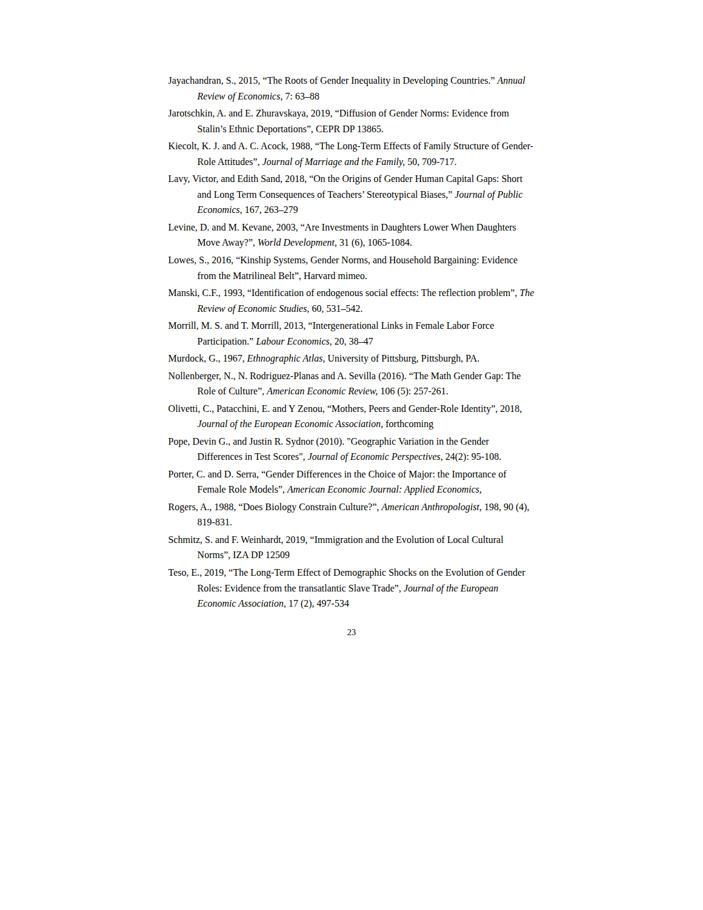Jayachandran, S., 2015, “The Roots of Gender Inequality in Developing Countries.” Annual Review of Economics, 7: 63–88
Jarotschkin, A. and E. Zhuravskaya, 2019, “Diffusion of Gender Norms: Evidence from Stalin’s Ethnic Deportations”, CEPR DP 13865.
Kiecolt, K. J. and A. C. Acock, 1988, “The Long-Term Effects of Family Structure of Gender-Role Attitudes”, Journal of Marriage and the Family, 50, 709-717.
Lavy, Victor, and Edith Sand, 2018, “On the Origins of Gender Human Capital Gaps: Short and Long Term Consequences of Teachers’ Stereotypical Biases,” Journal of Public Economics, 167, 263–279
Levine, D. and M. Kevane, 2003, “Are Investments in Daughters Lower When Daughters Move Away?”, World Development, 31 (6), 1065-1084.
Lowes, S., 2016, “Kinship Systems, Gender Norms, and Household Bargaining: Evidence from the Matrilineal Belt”, Harvard mimeo.
Manski, C.F., 1993, “Identification of endogenous social effects: The reflection problem”, The Review of Economic Studies, 60, 531–542.
Morrill, M. S. and T. Morrill, 2013, “Intergenerational Links in Female Labor Force Participation.” Labour Economics, 20, 38–47
Murdock, G., 1967, Ethnographic Atlas, University of Pittsburg, Pittsburgh, PA.
Nollenberger, N., N. Rodriguez-Planas and A. Sevilla (2016). “The Math Gender Gap: The Role of Culture”, American Economic Review, 106 (5): 257-261.
Olivetti, C., Patacchini, E. and Y Zenou, “Mothers, Peers and Gender-Role Identity”, 2018, Journal of the European Economic Association, forthcoming
Pope, Devin G., and Justin R. Sydnor (2010). "Geographic Variation in the Gender Differences in Test Scores", Journal of Economic Perspectives, 24(2): 95-108.
Porter, C. and D. Serra, “Gender Differences in the Choice of Major: the Importance of Female Role Models”, American Economic Journal: Applied Economics,
Rogers, A., 1988, “Does Biology Constrain Culture?”, American Anthropologist, 198, 90 (4), 819-831.
Schmitz, S. and F. Weinhardt, 2019, “Immigration and the Evolution of Local Cultural Norms”, IZA DP 12509
Teso, E., 2019, “The Long-Term Effect of Demographic Shocks on the Evolution of Gender Roles: Evidence from the transatlantic Slave Trade”, Journal of the European Economic Association, 17 (2), 497-534
23